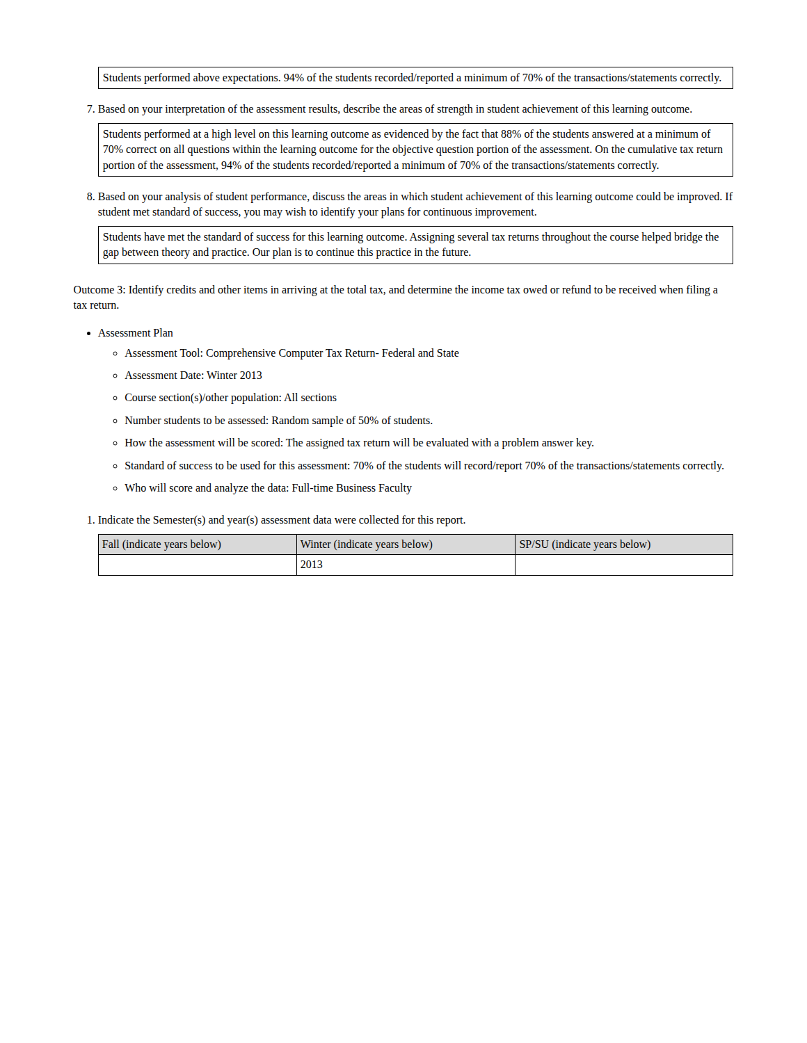Students performed above expectations. 94% of the students recorded/reported a minimum of 70% of the transactions/statements correctly.
Based on your interpretation of the assessment results, describe the areas of strength in student achievement of this learning outcome.
Students performed at a high level on this learning outcome as evidenced by the fact that 88% of the students answered at a minimum of 70% correct on all questions within the learning outcome for the objective question portion of the assessment. On the cumulative tax return portion of the assessment, 94% of the students recorded/reported a minimum of 70% of the transactions/statements correctly.
Based on your analysis of student performance, discuss the areas in which student achievement of this learning outcome could be improved. If student met standard of success, you may wish to identify your plans for continuous improvement.
Students have met the standard of success for this learning outcome. Assigning several tax returns throughout the course helped bridge the gap between theory and practice. Our plan is to continue this practice in the future.
Outcome 3: Identify credits and other items in arriving at the total tax, and determine the income tax owed or refund to be received when filing a tax return.
Assessment Plan
Assessment Tool: Comprehensive Computer Tax Return- Federal and State
Assessment Date: Winter 2013
Course section(s)/other population: All sections
Number students to be assessed: Random sample of 50% of students.
How the assessment will be scored: The assigned tax return will be evaluated with a problem answer key.
Standard of success to be used for this assessment: 70% of the students will record/report 70% of the transactions/statements correctly.
Who will score and analyze the data: Full-time Business Faculty
Indicate the Semester(s) and year(s) assessment data were collected for this report.
| Fall (indicate years below) | Winter (indicate years below) | SP/SU (indicate years below) |
| --- | --- | --- |
| | 2013 | |